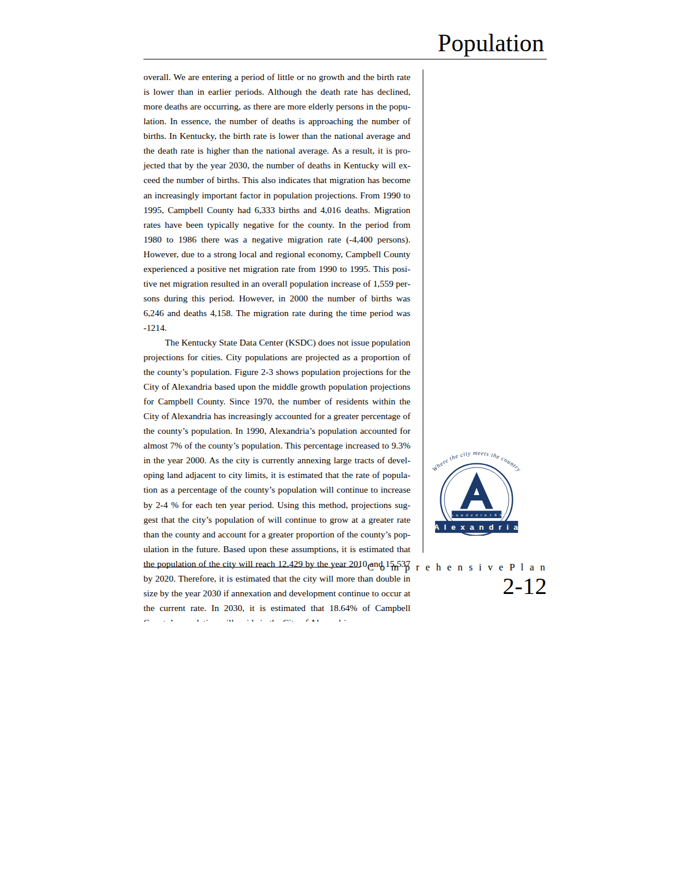Population
overall. We are entering a period of little or no growth and the birth rate is lower than in earlier periods. Although the death rate has declined, more deaths are occurring, as there are more elderly persons in the population. In essence, the number of deaths is approaching the number of births. In Kentucky, the birth rate is lower than the national average and the death rate is higher than the national average. As a result, it is projected that by the year 2030, the number of deaths in Kentucky will exceed the number of births. This also indicates that migration has become an increasingly important factor in population projections. From 1990 to 1995, Campbell County had 6,333 births and 4,016 deaths. Migration rates have been typically negative for the county. In the period from 1980 to 1986 there was a negative migration rate (-4,400 persons). However, due to a strong local and regional economy, Campbell County experienced a positive net migration rate from 1990 to 1995. This positive net migration resulted in an overall population increase of 1,559 persons during this period. However, in 2000 the number of births was 6,246 and deaths 4,158. The migration rate during the time period was -1214.
The Kentucky State Data Center (KSDC) does not issue population projections for cities. City populations are projected as a proportion of the county’s population. Figure 2-3 shows population projections for the City of Alexandria based upon the middle growth population projections for Campbell County. Since 1970, the number of residents within the City of Alexandria has increasingly accounted for a greater percentage of the county’s population. In 1990, Alexandria’s population accounted for almost 7% of the county’s population. This percentage increased to 9.3% in the year 2000. As the city is currently annexing large tracts of developing land adjacent to city limits, it is estimated that the rate of population as a percentage of the county’s population will continue to increase by 2-4 % for each ten year period. Using this method, projections suggest that the city’s population of will continue to grow at a greater rate than the county and account for a greater proportion of the county’s population in the future. Based upon these assumptions, it is estimated that the population of the city will reach 12,429 by the year 2010 and 15,537 by 2020. Therefore, it is estimated that the city will more than double in size by the year 2030 if annexation and development continue to occur at the current rate. In 2030, it is estimated that 18.64% of Campbell County’s population will reside in the City of Alexandria.
Where the city meets the country F o u n d e d i n 1 8 3 4 A l e x a n d r i a
C o m p r e h e n s i v e P l a n
2-12